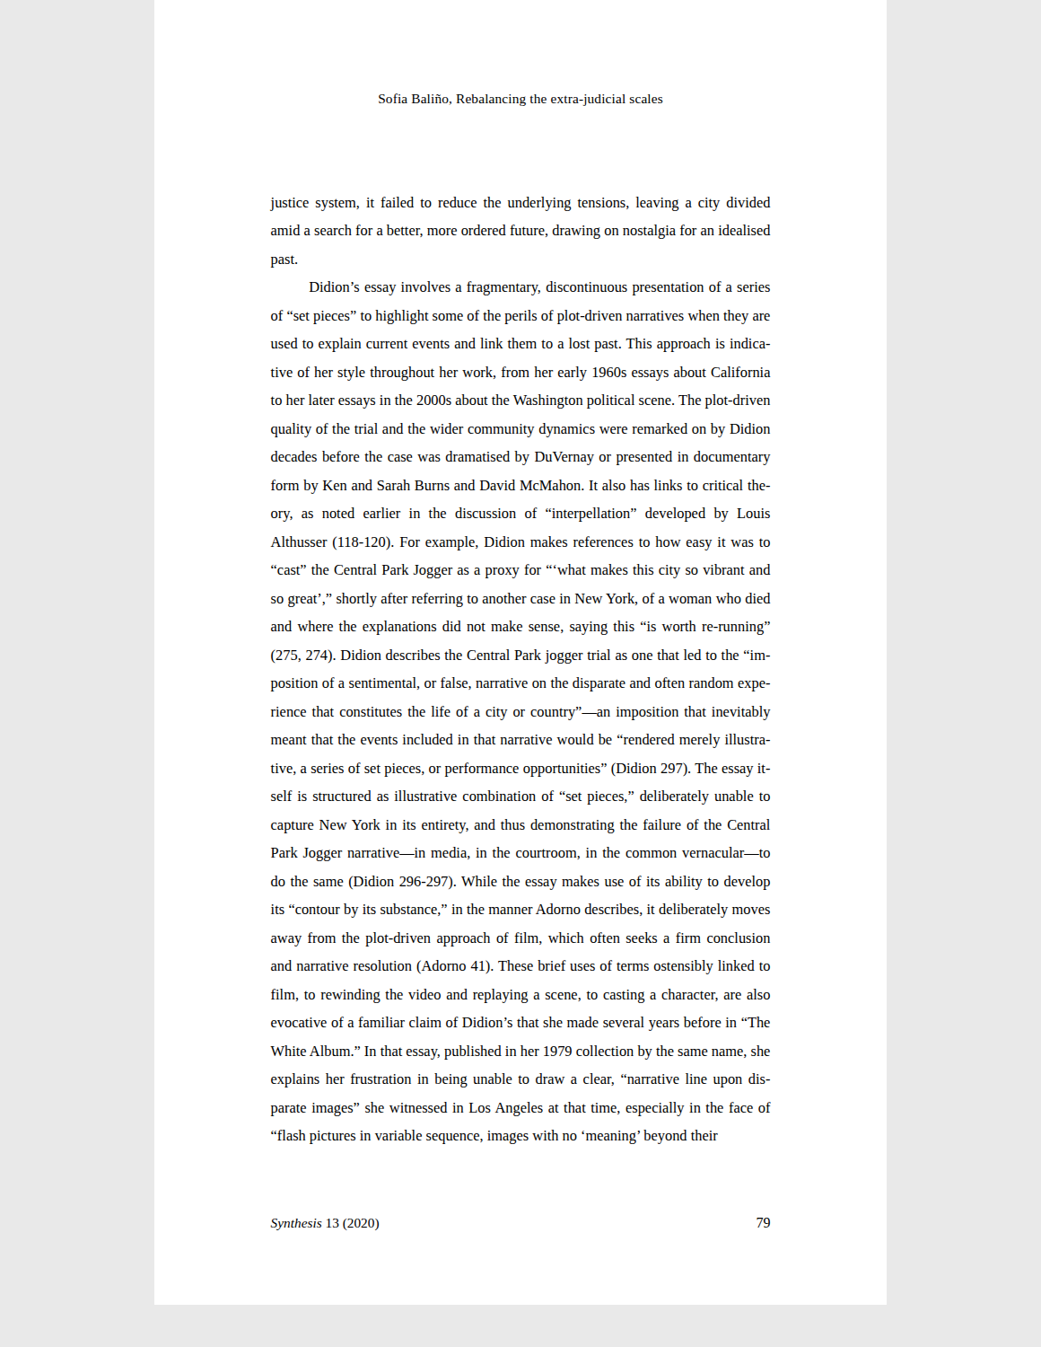Sofia Baliño, Rebalancing the extra-judicial scales
justice system, it failed to reduce the underlying tensions, leaving a city divided amid a search for a better, more ordered future, drawing on nostalgia for an idealised past.
Didion’s essay involves a fragmentary, discontinuous presentation of a series of “set pieces” to highlight some of the perils of plot-driven narratives when they are used to explain current events and link them to a lost past. This approach is indicative of her style throughout her work, from her early 1960s essays about California to her later essays in the 2000s about the Washington political scene. The plot-driven quality of the trial and the wider community dynamics were remarked on by Didion decades before the case was dramatised by DuVernay or presented in documentary form by Ken and Sarah Burns and David McMahon. It also has links to critical theory, as noted earlier in the discussion of “interpellation” developed by Louis Althusser (118-120). For example, Didion makes references to how easy it was to “cast” the Central Park Jogger as a proxy for “‘what makes this city so vibrant and so great’,” shortly after referring to another case in New York, of a woman who died and where the explanations did not make sense, saying this “is worth re-running” (275, 274). Didion describes the Central Park jogger trial as one that led to the “imposition of a sentimental, or false, narrative on the disparate and often random experience that constitutes the life of a city or country”—an imposition that inevitably meant that the events included in that narrative would be “rendered merely illustrative, a series of set pieces, or performance opportunities” (Didion 297). The essay itself is structured as illustrative combination of “set pieces,” deliberately unable to capture New York in its entirety, and thus demonstrating the failure of the Central Park Jogger narrative—in media, in the courtroom, in the common vernacular—to do the same (Didion 296-297). While the essay makes use of its ability to develop its “contour by its substance,” in the manner Adorno describes, it deliberately moves away from the plot-driven approach of film, which often seeks a firm conclusion and narrative resolution (Adorno 41). These brief uses of terms ostensibly linked to film, to rewinding the video and replaying a scene, to casting a character, are also evocative of a familiar claim of Didion’s that she made several years before in “The White Album.” In that essay, published in her 1979 collection by the same name, she explains her frustration in being unable to draw a clear, “narrative line upon disparate images” she witnessed in Los Angeles at that time, especially in the face of “flash pictures in variable sequence, images with no ‘meaning’ beyond their
Synthesis 13 (2020)
79